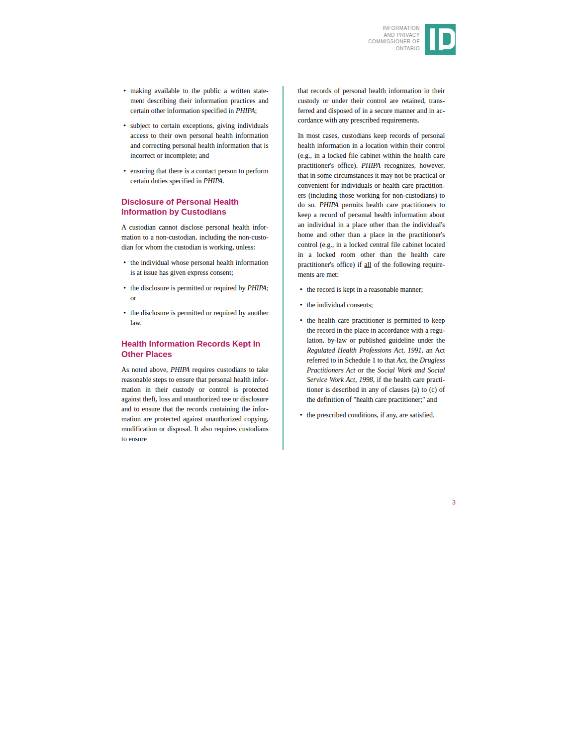Information
and Privacy
Commissioner of
Ontario
making available to the public a written statement describing their information practices and certain other information specified in PHIPA;
subject to certain exceptions, giving individuals access to their own personal health information and correcting personal health information that is incorrect or incomplete; and
ensuring that there is a contact person to perform certain duties specified in PHIPA.
Disclosure of Personal Health
Information by Custodians
A custodian cannot disclose personal health information to a non-custodian, including the non-custodian for whom the custodian is working, unless:
the individual whose personal health information is at issue has given express consent;
the disclosure is permitted or required by PHIPA; or
the disclosure is permitted or required by another law.
Health Information Records Kept In
Other Places
As noted above, PHIPA requires custodians to take reasonable steps to ensure that personal health information in their custody or control is protected against theft, loss and unauthorized use or disclosure and to ensure that the records containing the information are protected against unauthorized copying, modification or disposal. It also requires custodians to ensure
that records of personal health information in their custody or under their control are retained, transferred and disposed of in a secure manner and in accordance with any prescribed requirements.
In most cases, custodians keep records of personal health information in a location within their control (e.g., in a locked file cabinet within the health care practitioner's office). PHIPA recognizes, however, that in some circumstances it may not be practical or convenient for individuals or health care practitioners (including those working for non-custodians) to do so. PHIPA permits health care practitioners to keep a record of personal health information about an individual in a place other than the individual's home and other than a place in the practitioner's control (e.g., in a locked central file cabinet located in a locked room other than the health care practitioner's office) if all of the following requirements are met:
the record is kept in a reasonable manner;
the individual consents;
the health care practitioner is permitted to keep the record in the place in accordance with a regulation, by-law or published guideline under the Regulated Health Professions Act, 1991, an Act referred to in Schedule 1 to that Act, the Drugless Practitioners Act or the Social Work and Social Service Work Act, 1998, if the health care practitioner is described in any of clauses (a) to (c) of the definition of "health care practitioner;" and
the prescribed conditions, if any, are satisfied.
3